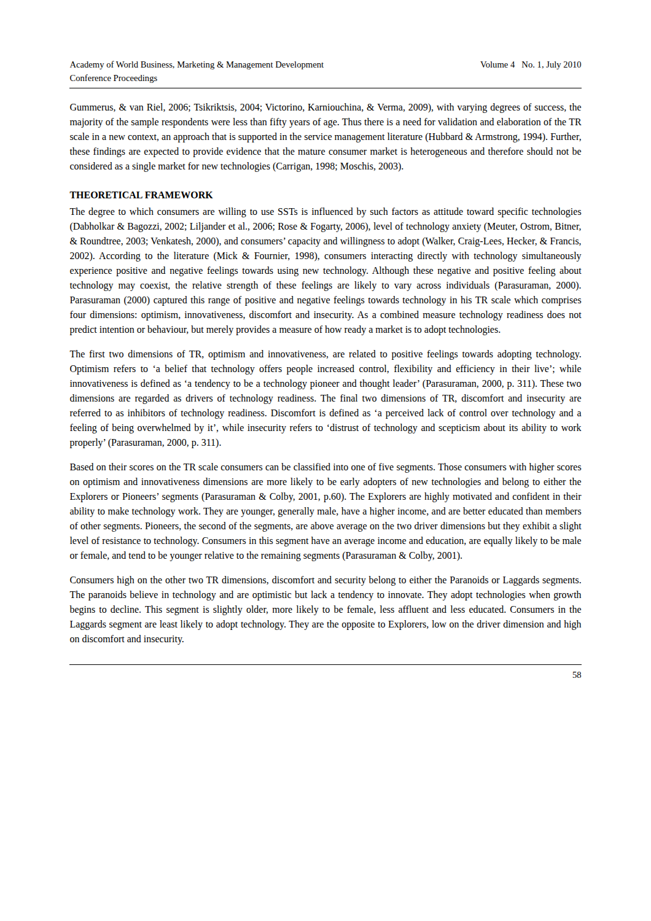Academy of World Business, Marketing & Management Development
Conference Proceedings
Volume 4 No. 1, July 2010
Gummerus, & van Riel, 2006; Tsikriktsis, 2004; Victorino, Karniouchina, & Verma, 2009), with varying degrees of success, the majority of the sample respondents were less than fifty years of age. Thus there is a need for validation and elaboration of the TR scale in a new context, an approach that is supported in the service management literature (Hubbard & Armstrong, 1994). Further, these findings are expected to provide evidence that the mature consumer market is heterogeneous and therefore should not be considered as a single market for new technologies (Carrigan, 1998; Moschis, 2003).
THEORETICAL FRAMEWORK
The degree to which consumers are willing to use SSTs is influenced by such factors as attitude toward specific technologies (Dabholkar & Bagozzi, 2002; Liljander et al., 2006; Rose & Fogarty, 2006), level of technology anxiety (Meuter, Ostrom, Bitner, & Roundtree, 2003; Venkatesh, 2000), and consumers’ capacity and willingness to adopt (Walker, Craig-Lees, Hecker, & Francis, 2002). According to the literature (Mick & Fournier, 1998), consumers interacting directly with technology simultaneously experience positive and negative feelings towards using new technology. Although these negative and positive feeling about technology may coexist, the relative strength of these feelings are likely to vary across individuals (Parasuraman, 2000). Parasuraman (2000) captured this range of positive and negative feelings towards technology in his TR scale which comprises four dimensions: optimism, innovativeness, discomfort and insecurity. As a combined measure technology readiness does not predict intention or behaviour, but merely provides a measure of how ready a market is to adopt technologies.
The first two dimensions of TR, optimism and innovativeness, are related to positive feelings towards adopting technology. Optimism refers to ‘a belief that technology offers people increased control, flexibility and efficiency in their live’; while innovativeness is defined as ‘a tendency to be a technology pioneer and thought leader’ (Parasuraman, 2000, p. 311). These two dimensions are regarded as drivers of technology readiness. The final two dimensions of TR, discomfort and insecurity are referred to as inhibitors of technology readiness. Discomfort is defined as ‘a perceived lack of control over technology and a feeling of being overwhelmed by it’, while insecurity refers to ‘distrust of technology and scepticism about its ability to work properly’ (Parasuraman, 2000, p. 311).
Based on their scores on the TR scale consumers can be classified into one of five segments. Those consumers with higher scores on optimism and innovativeness dimensions are more likely to be early adopters of new technologies and belong to either the Explorers or Pioneers’ segments (Parasuraman & Colby, 2001, p.60). The Explorers are highly motivated and confident in their ability to make technology work. They are younger, generally male, have a higher income, and are better educated than members of other segments. Pioneers, the second of the segments, are above average on the two driver dimensions but they exhibit a slight level of resistance to technology. Consumers in this segment have an average income and education, are equally likely to be male or female, and tend to be younger relative to the remaining segments (Parasuraman & Colby, 2001).
Consumers high on the other two TR dimensions, discomfort and security belong to either the Paranoids or Laggards segments. The paranoids believe in technology and are optimistic but lack a tendency to innovate. They adopt technologies when growth begins to decline. This segment is slightly older, more likely to be female, less affluent and less educated. Consumers in the Laggards segment are least likely to adopt technology. They are the opposite to Explorers, low on the driver dimension and high on discomfort and insecurity.
58